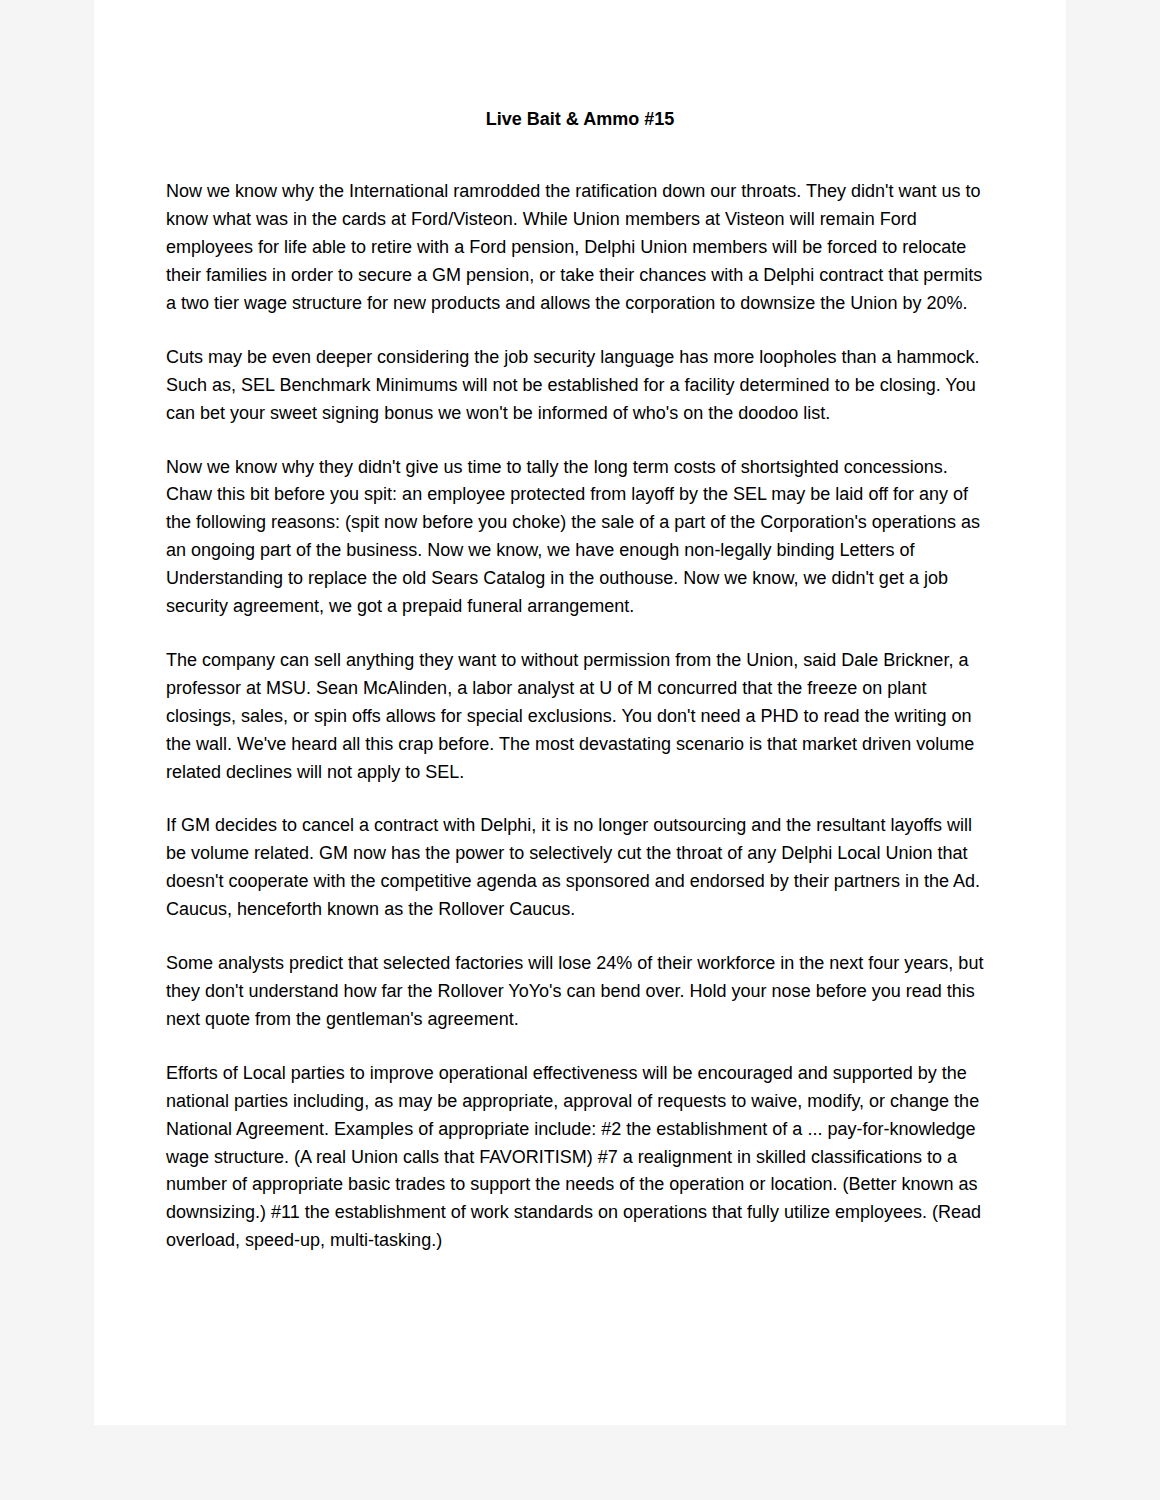Live Bait & Ammo #15
Now we know why the International ramrodded the ratification down our throats. They didn't want us to know what was in the cards at Ford/Visteon. While Union members at Visteon will remain Ford employees for life able to retire with a Ford pension, Delphi Union members will be forced to relocate their families in order to secure a GM pension, or take their chances with a Delphi contract that permits a two tier wage structure for new products and allows the corporation to downsize the Union by 20%.
Cuts may be even deeper considering the job security language has more loopholes than a hammock. Such as, SEL Benchmark Minimums will not be established for a facility determined to be closing. You can bet your sweet signing bonus we won't be informed of who's on the doodoo list.
Now we know why they didn't give us time to tally the long term costs of shortsighted concessions. Chaw this bit before you spit: an employee protected from layoff by the SEL may be laid off for any of the following reasons: (spit now before you choke) the sale of a part of the Corporation's operations as an ongoing part of the business. Now we know, we have enough non-legally binding Letters of Understanding to replace the old Sears Catalog in the outhouse. Now we know, we didn't get a job security agreement, we got a prepaid funeral arrangement.
The company can sell anything they want to without permission from the Union, said Dale Brickner, a professor at MSU. Sean McAlinden, a labor analyst at U of M concurred that the freeze on plant closings, sales, or spin offs allows for special exclusions. You don't need a PHD to read the writing on the wall. We've heard all this crap before. The most devastating scenario is that market driven volume related declines will not apply to SEL.
If GM decides to cancel a contract with Delphi, it is no longer outsourcing and the resultant layoffs will be volume related. GM now has the power to selectively cut the throat of any Delphi Local Union that doesn't cooperate with the competitive agenda as sponsored and endorsed by their partners in the Ad. Caucus, henceforth known as the Rollover Caucus.
Some analysts predict that selected factories will lose 24% of their workforce in the next four years, but they don't understand how far the Rollover YoYo's can bend over. Hold your nose before you read this next quote from the gentleman's agreement.
Efforts of Local parties to improve operational effectiveness will be encouraged and supported by the national parties including, as may be appropriate, approval of requests to waive, modify, or change the National Agreement. Examples of appropriate include: #2 the establishment of a ... pay-for-knowledge wage structure. (A real Union calls that FAVORITISM) #7 a realignment in skilled classifications to a number of appropriate basic trades to support the needs of the operation or location. (Better known as downsizing.) #11 the establishment of work standards on operations that fully utilize employees. (Read overload, speed-up, multi-tasking.)